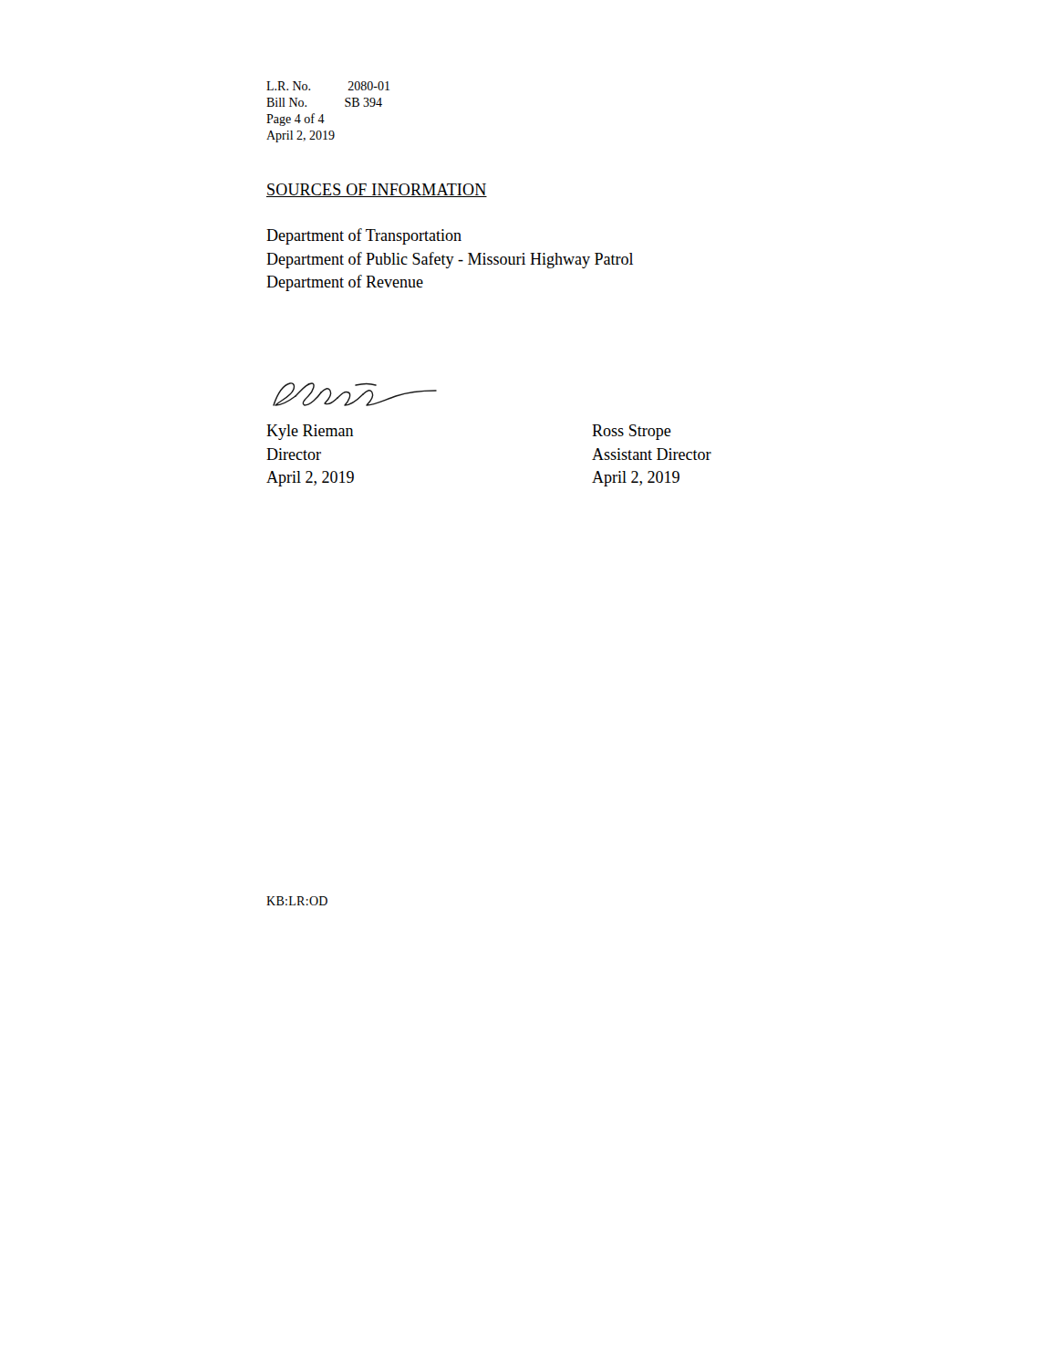L.R. No. 2080-01
Bill No. SB 394
Page 4 of 4
April 2, 2019
SOURCES OF INFORMATION
Department of Transportation
Department of Public Safety - Missouri Highway Patrol
Department of Revenue
Kyle Rieman
Director
April 2, 2019
Ross Strope
Assistant Director
April 2, 2019
KB:LR:OD